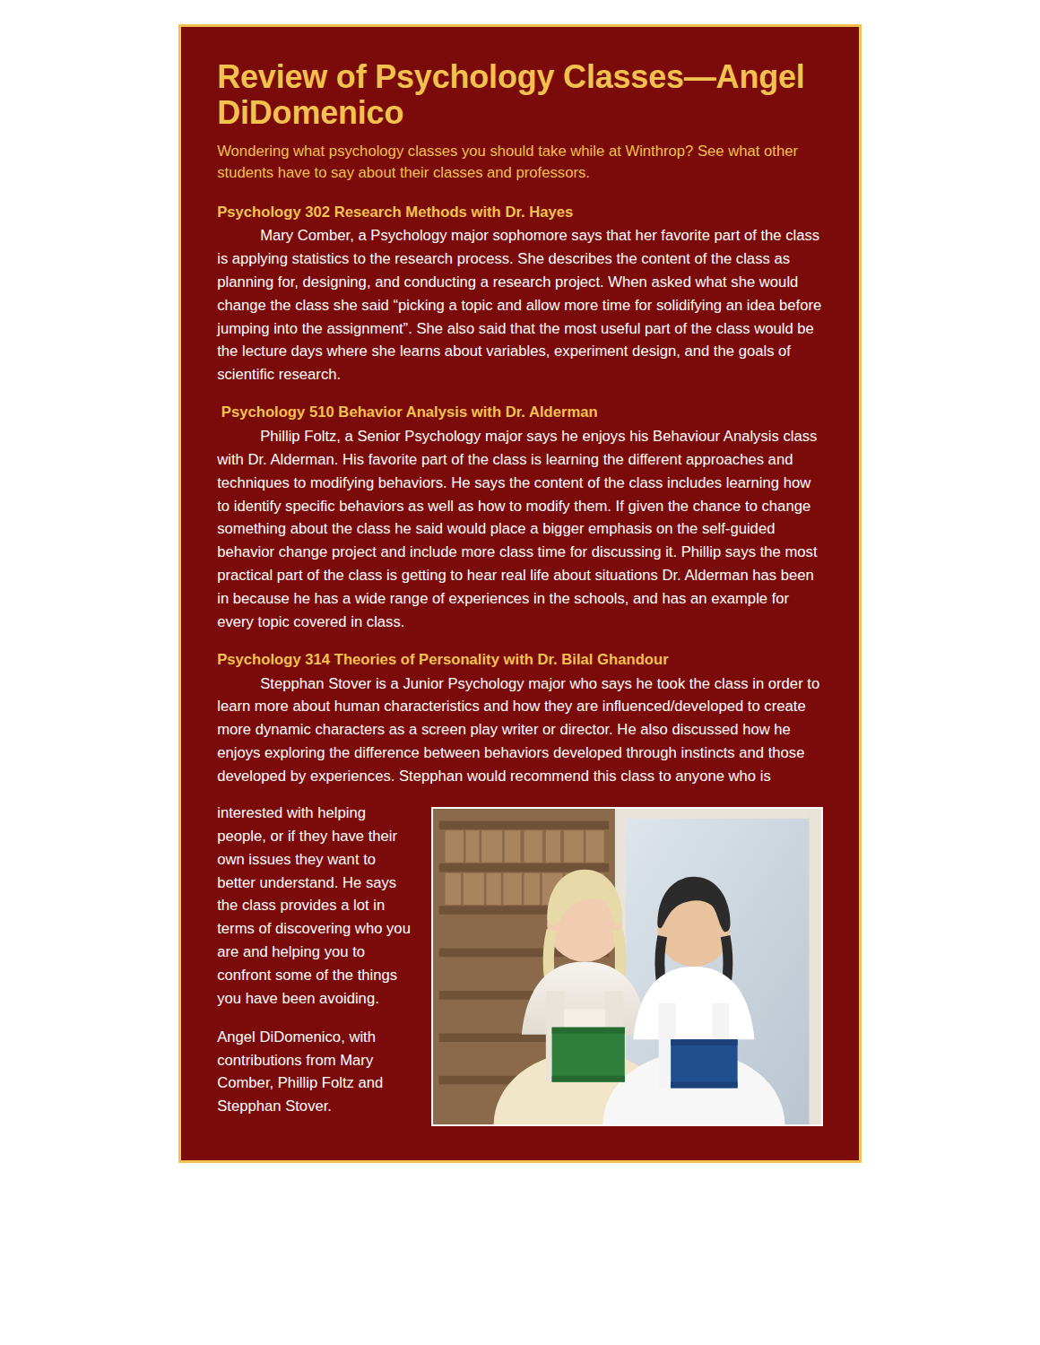Review of Psychology Classes—Angel DiDomenico
Wondering what psychology classes you should take while at Winthrop? See what other students have to say about their classes and professors.
Psychology 302 Research Methods with Dr. Hayes
Mary Comber, a Psychology major sophomore says that her favorite part of the class is applying statistics to the research process. She describes the content of the class as planning for, designing, and conducting a research project. When asked what she would change the class she said “picking a topic and allow more time for solidifying an idea before jumping into the assignment”. She also said that the most useful part of the class would be the lecture days where she learns about variables, experiment design, and the goals of scientific research.
Psychology 510 Behavior Analysis with Dr. Alderman
Phillip Foltz, a Senior Psychology major says he enjoys his Behaviour Analysis class with Dr. Alderman. His favorite part of the class is learning the different approaches and techniques to modifying behaviors. He says the content of the class includes learning how to identify specific behaviors as well as how to modify them. If given the chance to change something about the class he said would place a bigger emphasis on the self-guided behavior change project and include more class time for discussing it. Phillip says the most practical part of the class is getting to hear real life about situations Dr. Alderman has been in because he has a wide range of experiences in the schools, and has an example for every topic covered in class.
Psychology 314 Theories of Personality with Dr. Bilal Ghandour
Stepphan Stover is a Junior Psychology major who says he took the class in order to learn more about human characteristics and how they are influenced/developed to create more dynamic characters as a screen play writer or director. He also discussed how he enjoys exploring the difference between behaviors developed through instincts and those developed by experiences. Stepphan would recommend this class to anyone who is
interested with helping people, or if they have their own issues they want to better understand. He says the class provides a lot in terms of discovering who you are and helping you to confront some of the things you have been avoiding.
Angel DiDomenico, with contributions from Mary Comber, Phillip Foltz and Stepphan Stover.